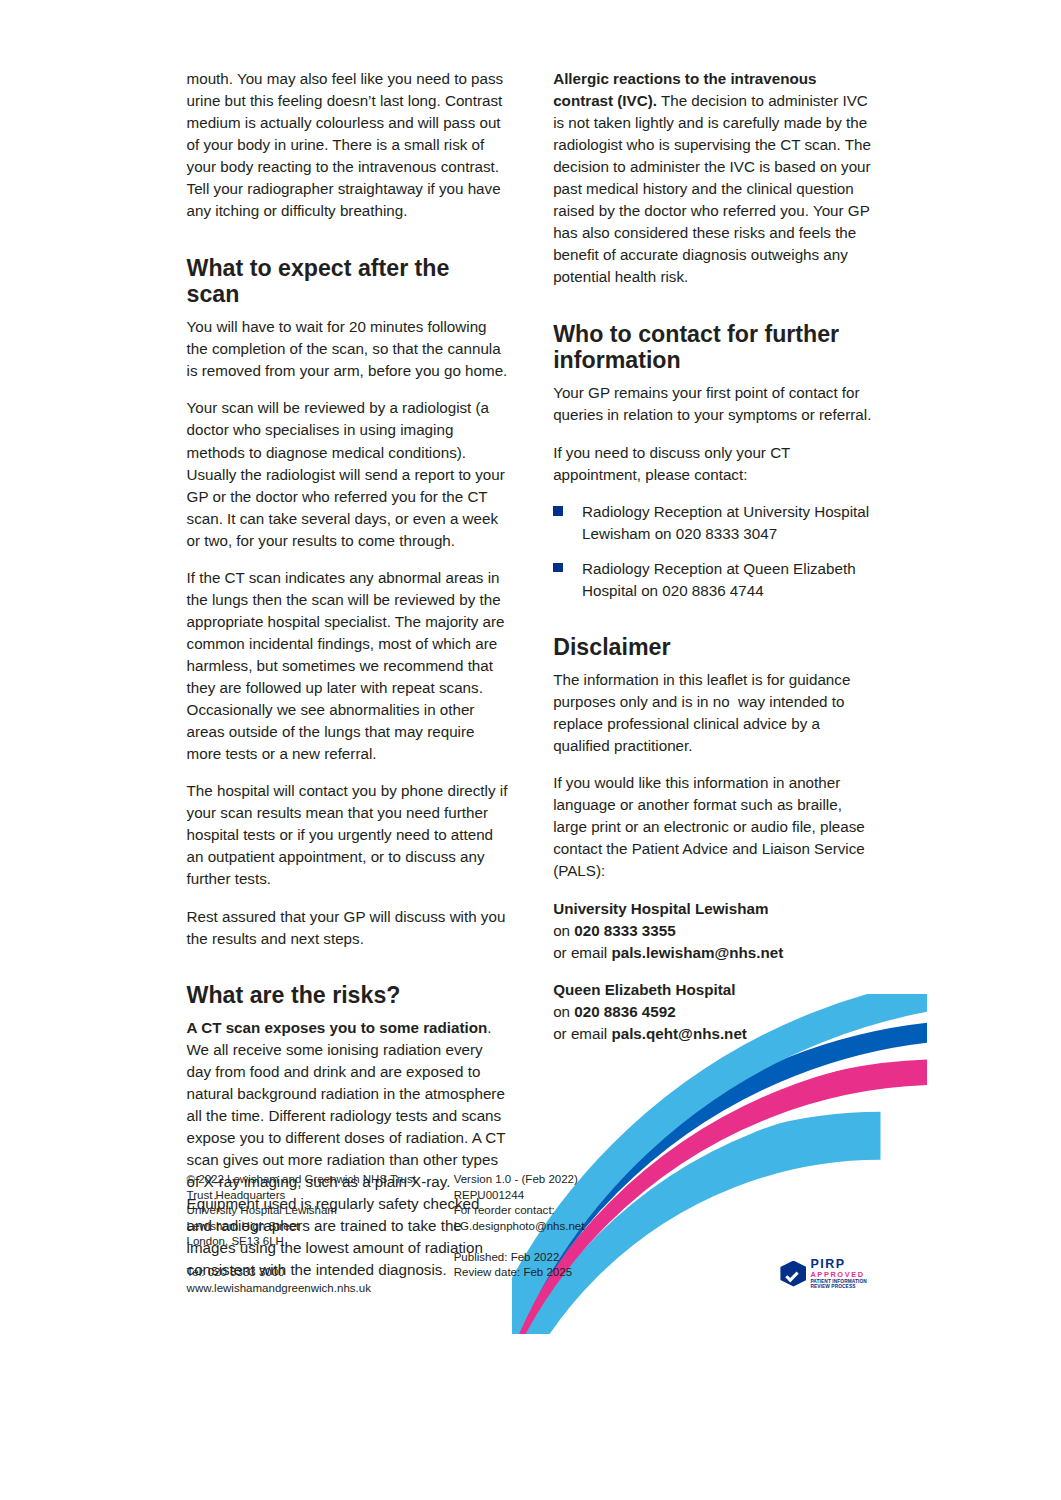mouth. You may also feel like you need to pass urine but this feeling doesn’t last long. Contrast medium is actually colourless and will pass out of your body in urine. There is a small risk of your body reacting to the intravenous contrast. Tell your radiographer straightaway if you have any itching or difficulty breathing.
What to expect after the scan
You will have to wait for 20 minutes following the completion of the scan, so that the cannula is removed from your arm, before you go home.
Your scan will be reviewed by a radiologist (a doctor who specialises in using imaging methods to diagnose medical conditions). Usually the radiologist will send a report to your GP or the doctor who referred you for the CT scan. It can take several days, or even a week or two, for your results to come through.
If the CT scan indicates any abnormal areas in the lungs then the scan will be reviewed by the appropriate hospital specialist. The majority are common incidental findings, most of which are harmless, but sometimes we recommend that they are followed up later with repeat scans. Occasionally we see abnormalities in other areas outside of the lungs that may require more tests or a new referral.
The hospital will contact you by phone directly if your scan results mean that you need further hospital tests or if you urgently need to attend an outpatient appointment, or to discuss any further tests.
Rest assured that your GP will discuss with you the results and next steps.
What are the risks?
A CT scan exposes you to some radiation. We all receive some ionising radiation every day from food and drink and are exposed to natural background radiation in the atmosphere all the time. Different radiology tests and scans expose you to different doses of radiation. A CT scan gives out more radiation than other types of X-ray imaging, such as a plain X-ray. Equipment used is regularly safety checked and radiographers are trained to take the images using the lowest amount of radiation consistent with the intended diagnosis.
Allergic reactions to the intravenous contrast (IVC). The decision to administer IVC is not taken lightly and is carefully made by the radiologist who is supervising the CT scan. The decision to administer the IVC is based on your past medical history and the clinical question raised by the doctor who referred you. Your GP has also considered these risks and feels the benefit of accurate diagnosis outweighs any potential health risk.
Who to contact for further information
Your GP remains your first point of contact for queries in relation to your symptoms or referral.
If you need to discuss only your CT appointment, please contact:
Radiology Reception at University Hospital Lewisham on 020 8333 3047
Radiology Reception at Queen Elizabeth Hospital on 020 8836 4744
Disclaimer
The information in this leaflet is for guidance purposes only and is in no way intended to replace professional clinical advice by a qualified practitioner.
If you would like this information in another language or another format such as braille, large print or an electronic or audio file, please contact the Patient Advice and Liaison Service (PALS):
University Hospital Lewisham
on 020 8333 3355
or email pals.lewisham@nhs.net
Queen Elizabeth Hospital
on 020 8836 4592
or email pals.qeht@nhs.net
© 2022 Lewisham and Greenwich NHS Trust
Trust Headquarters
University Hospital Lewisham
Lewisham High Street
London, SE13 6LH
Tel: 020 8333 3000
www.lewishamandgreenwich.nhs.uk
Version 1.0 - (Feb 2022)
REPU001244
For reorder contact:
LG.designphoto@nhs.net
Published: Feb 2022
Review date: Feb 2025
PIRP APPROVED PATIENT INFORMATION REVIEW PROCESS